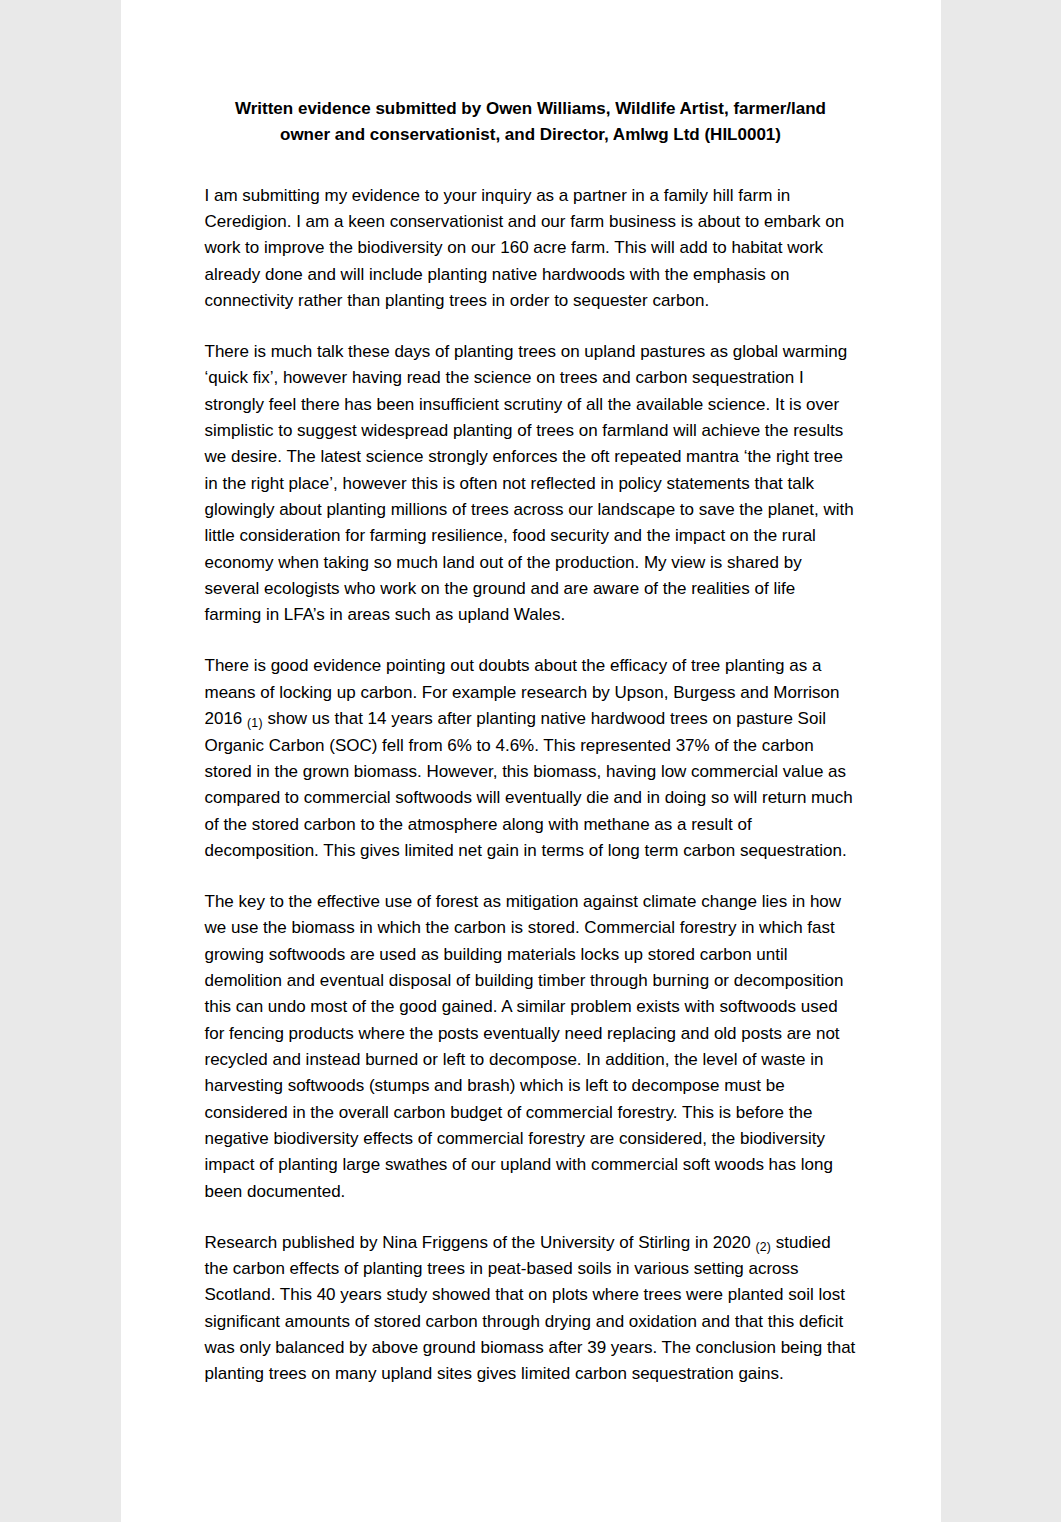Written evidence submitted by Owen Williams, Wildlife Artist, farmer/land owner and conservationist, and Director, Amlwg Ltd (HIL0001)
I am submitting my evidence to your inquiry as a partner in a family hill farm in Ceredigion. I am a keen conservationist and our farm business is about to embark on work to improve the biodiversity on our 160 acre farm. This will add to habitat work already done and will include planting native hardwoods with the emphasis on connectivity rather than planting trees in order to sequester carbon.
There is much talk these days of planting trees on upland pastures as global warming ‘quick fix’, however having read the science on trees and carbon sequestration I strongly feel there has been insufficient scrutiny of all the available science. It is over simplistic to suggest widespread planting of trees on farmland will achieve the results we desire. The latest science strongly enforces the oft repeated mantra ‘the right tree in the right place’, however this is often not reflected in policy statements that talk glowingly about planting millions of trees across our landscape to save the planet, with little consideration for farming resilience, food security and the impact on the rural economy when taking so much land out of the production. My view is shared by several ecologists who work on the ground and are aware of the realities of life farming in LFA’s in areas such as upland Wales.
There is good evidence pointing out doubts about the efficacy of tree planting as a means of locking up carbon. For example research by Upson, Burgess and Morrison 2016 (1) show us that 14 years after planting native hardwood trees on pasture Soil Organic Carbon (SOC) fell from 6% to 4.6%. This represented 37% of the carbon stored in the grown biomass. However, this biomass, having low commercial value as compared to commercial softwoods will eventually die and in doing so will return much of the stored carbon to the atmosphere along with methane as a result of decomposition. This gives limited net gain in terms of long term carbon sequestration.
The key to the effective use of forest as mitigation against climate change lies in how we use the biomass in which the carbon is stored. Commercial forestry in which fast growing softwoods are used as building materials locks up stored carbon until demolition and eventual disposal of building timber through burning or decomposition this can undo most of the good gained. A similar problem exists with softwoods used for fencing products where the posts eventually need replacing and old posts are not recycled and instead burned or left to decompose. In addition, the level of waste in harvesting softwoods (stumps and brash) which is left to decompose must be considered in the overall carbon budget of commercial forestry. This is before the negative biodiversity effects of commercial forestry are considered, the biodiversity impact of planting large swathes of our upland with commercial soft woods has long been documented.
Research published by Nina Friggens of the University of Stirling in 2020 (2) studied the carbon effects of planting trees in peat-based soils in various setting across Scotland. This 40 years study showed that on plots where trees were planted soil lost significant amounts of stored carbon through drying and oxidation and that this deficit was only balanced by above ground biomass after 39 years. The conclusion being that planting trees on many upland sites gives limited carbon sequestration gains.